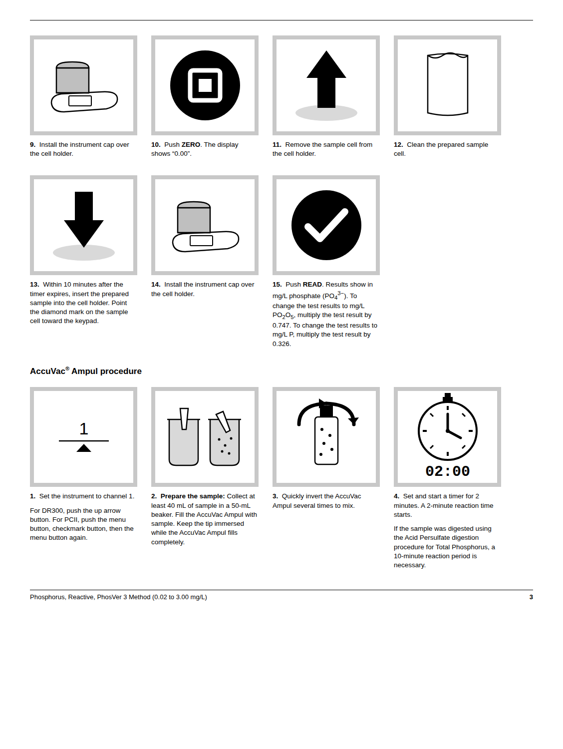9. Install the instrument cap over the cell holder.
10. Push ZERO. The display shows “0.00”.
11. Remove the sample cell from the cell holder.
12. Clean the prepared sample cell.
13. Within 10 minutes after the timer expires, insert the prepared sample into the cell holder. Point the diamond mark on the sample cell toward the keypad.
14. Install the instrument cap over the cell holder.
15. Push READ. Results show in mg/L phosphate (PO43−). To change the test results to mg/L PO2O5, multiply the test result by 0.747. To change the test results to mg/L P, multiply the test result by 0.326.
AccuVac® Ampul procedure
1
1. Set the instrument to channel 1.
For DR300, push the up arrow button. For PCII, push the menu button, checkmark button, then the menu button again.
2. Prepare the sample: Collect at least 40 mL of sample in a 50-mL beaker. Fill the AccuVac Ampul with sample. Keep the tip immersed while the AccuVac Ampul fills completely.
3. Quickly invert the AccuVac Ampul several times to mix.
02:00
4. Set and start a timer for 2 minutes. A 2-minute reaction time starts.
If the sample was digested using the Acid Persulfate digestion procedure for Total Phosphorus, a 10-minute reaction period is necessary.
Phosphorus, Reactive, PhosVer 3 Method (0.02 to 3.00 mg/L) 3